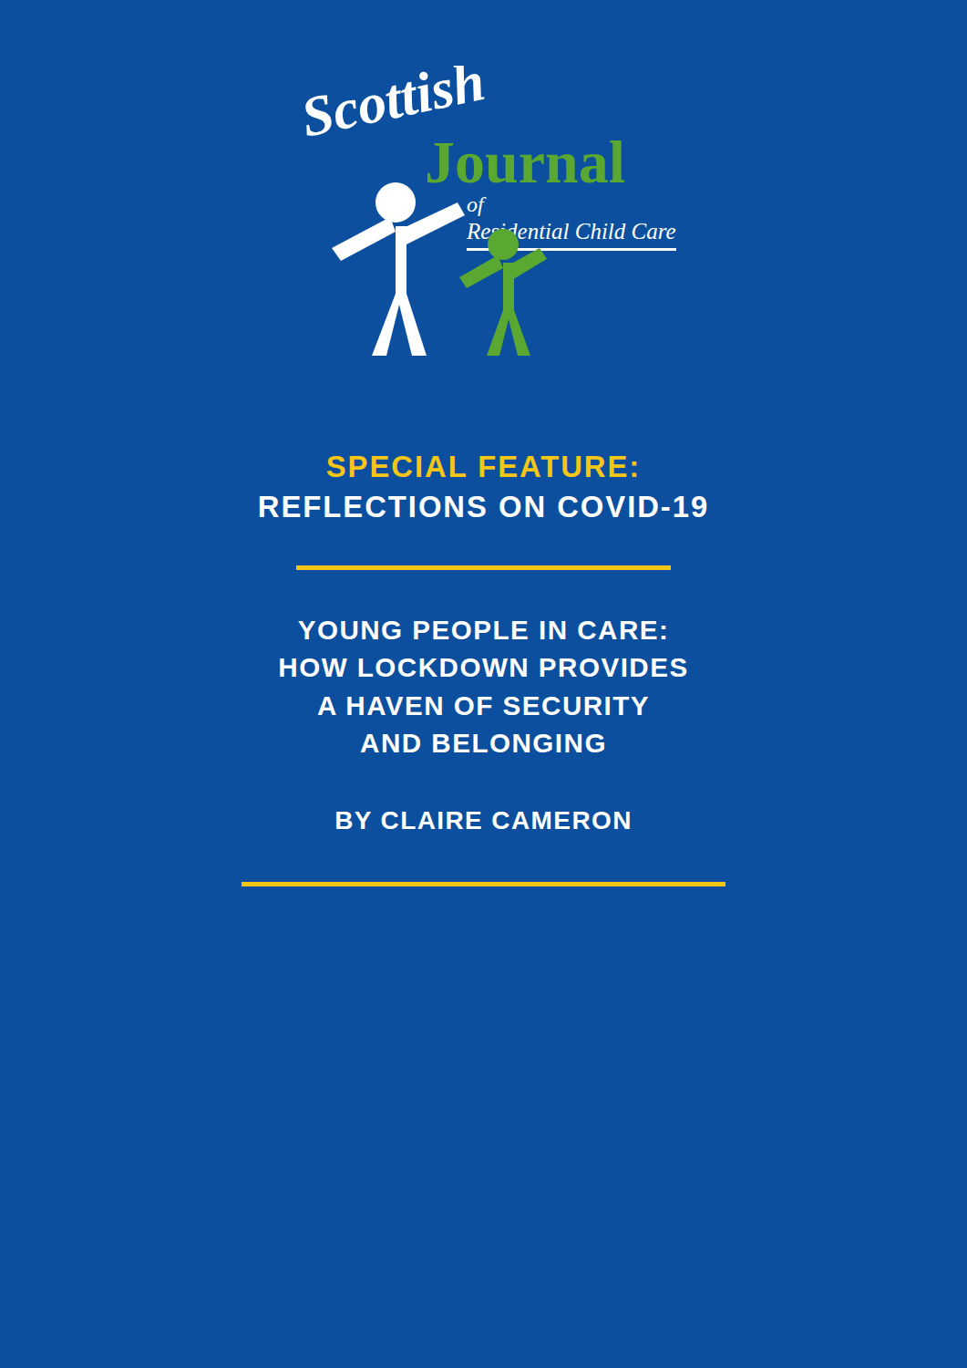Scottish Journal of Residential Child Care
Special Feature: Reflections on COVID-19
Young People in Care:
How Lockdown Provides
a Haven of Security
and Belonging
By Claire Cameron